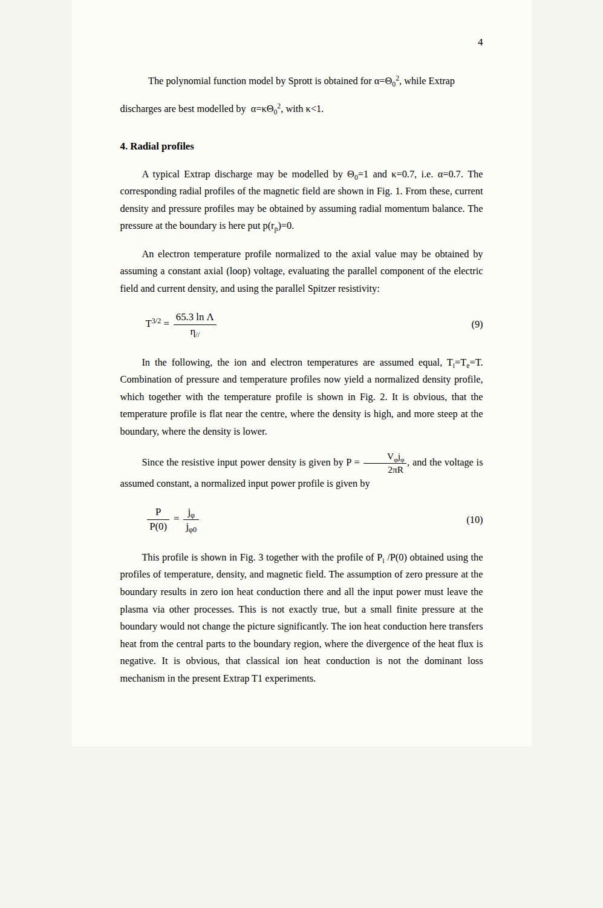4
The polynomial function model by Sprott is obtained for α=Θ02, while Extrap
discharges are best modelled by α=κΘ02, with κ<1.
4. Radial profiles
A typical Extrap discharge may be modelled by Θ0=1 and κ=0.7, i.e. α=0.7. The corresponding radial profiles of the magnetic field are shown in Fig. 1. From these, current density and pressure profiles may be obtained by assuming radial momentum balance. The pressure at the boundary is here put p(rp)=0.
An electron temperature profile normalized to the axial value may be obtained by assuming a constant axial (loop) voltage, evaluating the parallel component of the electric field and current density, and using the parallel Spitzer resistivity:
T3/2 = 65.3 ln Λ η// (9)
In the following, the ion and electron temperatures are assumed equal, Ti=Te=T. Combination of pressure and temperature profiles now yield a normalized density profile, which together with the temperature profile is shown in Fig. 2. It is obvious, that the temperature profile is flat near the centre, where the density is high, and more steep at the boundary, where the density is lower.
Since the resistive input power density is given by P = Vφjφ 2πR, and the voltage is assumed constant, a normalized input power profile is given by
PP(0) = jφ jφ0 (10)
This profile is shown in Fig. 3 together with the profile of Pi /P(0) obtained using the profiles of temperature, density, and magnetic field. The assumption of zero pressure at the boundary results in zero ion heat conduction there and all the input power must leave the plasma via other processes. This is not exactly true, but a small finite pressure at the boundary would not change the picture significantly. The ion heat conduction here transfers heat from the central parts to the boundary region, where the divergence of the heat flux is negative. It is obvious, that classical ion heat conduction is not the dominant loss mechanism in the present Extrap T1 experiments.